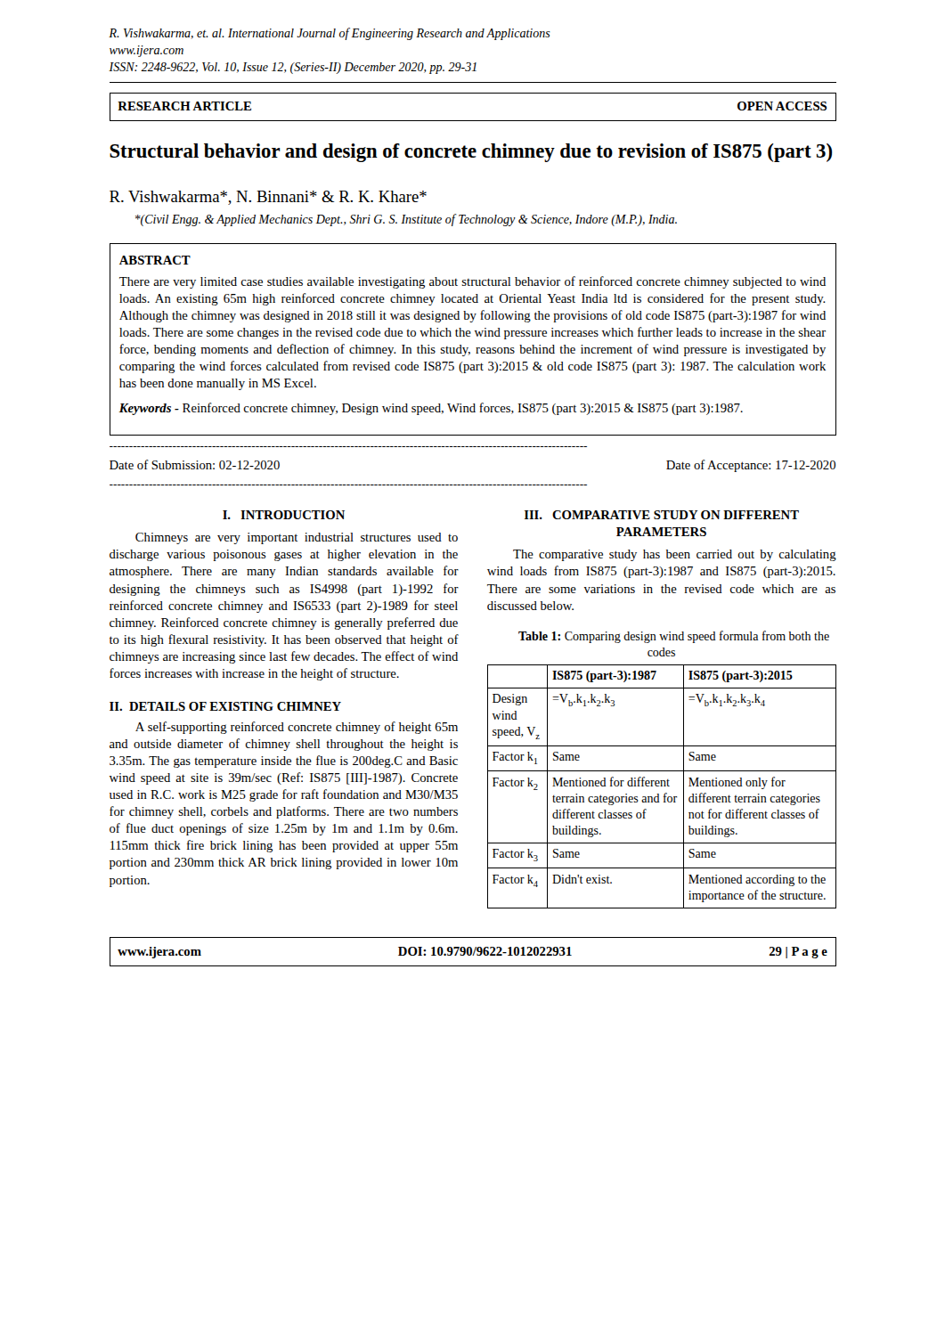R. Vishwakarma, et. al. International Journal of Engineering Research and Applications
www.ijera.com
ISSN: 2248-9622, Vol. 10, Issue 12, (Series-II) December 2020, pp. 29-31
RESEARCH ARTICLE OPEN ACCESS
Structural behavior and design of concrete chimney due to revision of IS875 (part 3)
R. Vishwakarma*, N. Binnani* & R. K. Khare*
*(Civil Engg. & Applied Mechanics Dept., Shri G. S. Institute of Technology & Science, Indore (M.P.), India.
ABSTRACT
There are very limited case studies available investigating about structural behavior of reinforced concrete chimney subjected to wind loads. An existing 65m high reinforced concrete chimney located at Oriental Yeast India ltd is considered for the present study. Although the chimney was designed in 2018 still it was designed by following the provisions of old code IS875 (part-3):1987 for wind loads. There are some changes in the revised code due to which the wind pressure increases which further leads to increase in the shear force, bending moments and deflection of chimney. In this study, reasons behind the increment of wind pressure is investigated by comparing the wind forces calculated from revised code IS875 (part 3):2015 & old code IS875 (part 3): 1987. The calculation work has been done manually in MS Excel.
Keywords - Reinforced concrete chimney, Design wind speed, Wind forces, IS875 (part 3):2015 & IS875 (part 3):1987.
-------------------------------------------------------------------------------------------------------------------------
Date of Submission: 02-12-2020 Date of Acceptance: 17-12-2020
-------------------------------------------------------------------------------------------------------------------------
I. INTRODUCTION
Chimneys are very important industrial structures used to discharge various poisonous gases at higher elevation in the atmosphere. There are many Indian standards available for designing the chimneys such as IS4998 (part 1)-1992 for reinforced concrete chimney and IS6533 (part 2)-1989 for steel chimney. Reinforced concrete chimney is generally preferred due to its high flexural resistivity. It has been observed that height of chimneys are increasing since last few decades. The effect of wind forces increases with increase in the height of structure.
II. DETAILS OF EXISTING CHIMNEY
A self-supporting reinforced concrete chimney of height 65m and outside diameter of chimney shell throughout the height is 3.35m. The gas temperature inside the flue is 200deg.C and Basic wind speed at site is 39m/sec (Ref: IS875 [III]-1987). Concrete used in R.C. work is M25 grade for raft foundation and M30/M35 for chimney shell, corbels and platforms. There are two numbers of flue duct openings of size 1.25m by 1m and 1.1m by 0.6m. 115mm thick fire brick lining has been provided at upper 55m portion and 230mm thick AR brick lining provided in lower 10m portion.
III. COMPARATIVE STUDY ON DIFFERENT PARAMETERS
The comparative study has been carried out by calculating wind loads from IS875 (part-3):1987 and IS875 (part-3):2015. There are some variations in the revised code which are as discussed below.
Table 1: Comparing design wind speed formula from both the codes
| | IS875 (part-3):1987 | IS875 (part-3):2015 |
| --- | --- | --- |
| Design wind speed, V z | =V b .k 1 .k 2 .k 3 | =V b .k 1 .k 2 .k 3 .k 4 |
| Factor k 1 | Same | Same |
| Factor k 2 | Mentioned for different terrain categories and for different classes of buildings. | Mentioned only for different terrain categories not for different classes of buildings. |
| Factor k 3 | Same | Same |
| Factor k 4 | Didn't exist. | Mentioned according to the importance of the structure. |
www.ijera.com DOI: 10.9790/9622-1012022931 29 | P a g e